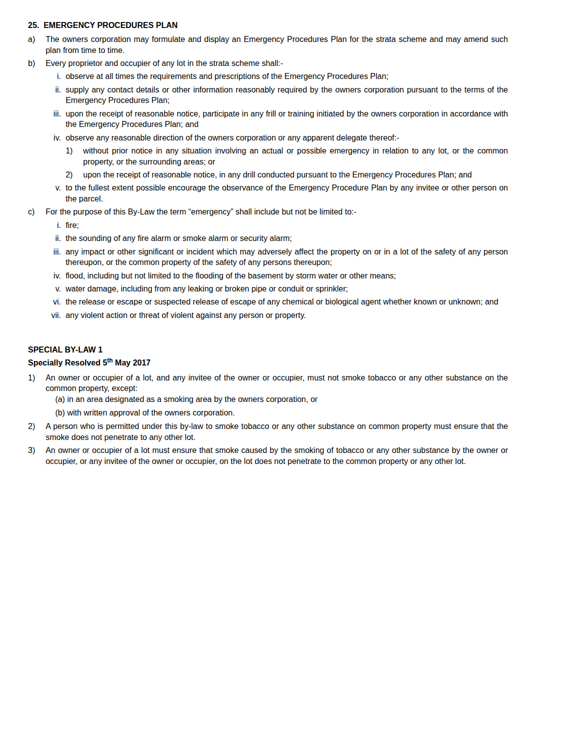25. EMERGENCY PROCEDURES PLAN
The owners corporation may formulate and display an Emergency Procedures Plan for the strata scheme and may amend such plan from time to time.
Every proprietor and occupier of any lot in the strata scheme shall:-
observe at all times the requirements and prescriptions of the Emergency Procedures Plan;
supply any contact details or other information reasonably required by the owners corporation pursuant to the terms of the Emergency Procedures Plan;
upon the receipt of reasonable notice, participate in any frill or training initiated by the owners corporation in accordance with the Emergency Procedures Plan; and
observe any reasonable direction of the owners corporation or any apparent delegate thereof:-
without prior notice in any situation involving an actual or possible emergency in relation to any lot, or the common property, or the surrounding areas; or
upon the receipt of reasonable notice, in any drill conducted pursuant to the Emergency Procedures Plan; and
to the fullest extent possible encourage the observance of the Emergency Procedure Plan by any invitee or other person on the parcel.
For the purpose of this By-Law the term “emergency” shall include but not be limited to:-
fire;
the sounding of any fire alarm or smoke alarm or security alarm;
any impact or other significant or incident which may adversely affect the property on or in a lot of the safety of any person thereupon, or the common property of the safety of any persons thereupon;
flood, including but not limited to the flooding of the basement by storm water or other means;
water damage, including from any leaking or broken pipe or conduit or sprinkler;
the release or escape or suspected release of escape of any chemical or biological agent whether known or unknown; and
any violent action or threat of violent against any person or property.
SPECIAL BY-LAW 1
Specially Resolved 5th May 2017
An owner or occupier of a lot, and any invitee of the owner or occupier, must not smoke tobacco or any other substance on the common property, except:
(a) in an area designated as a smoking area by the owners corporation, or
(b) with written approval of the owners corporation.
A person who is permitted under this by-law to smoke tobacco or any other substance on common property must ensure that the smoke does not penetrate to any other lot.
An owner or occupier of a lot must ensure that smoke caused by the smoking of tobacco or any other substance by the owner or occupier, or any invitee of the owner or occupier, on the lot does not penetrate to the common property or any other lot.